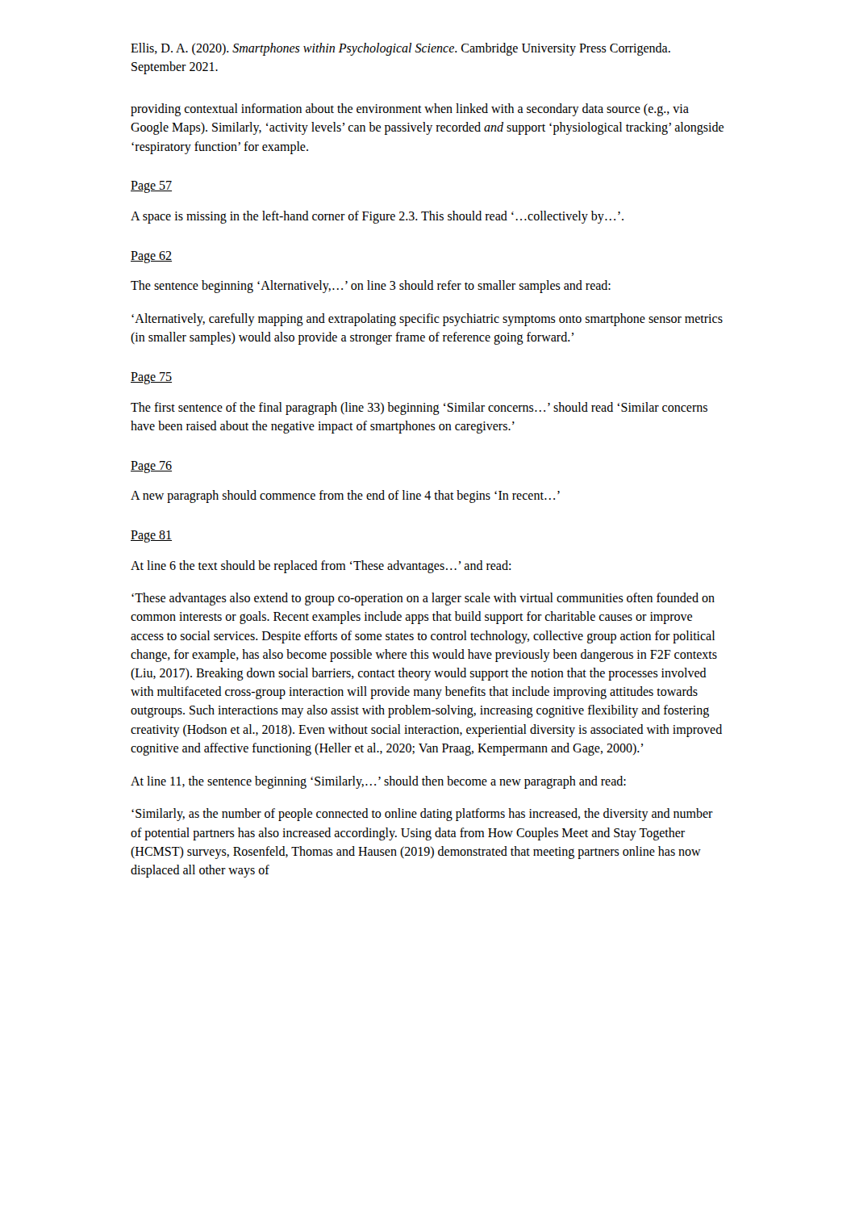Ellis, D. A. (2020). Smartphones within Psychological Science. Cambridge University Press Corrigenda. September 2021.
providing contextual information about the environment when linked with a secondary data source (e.g., via Google Maps). Similarly, ‘activity levels’ can be passively recorded and support ‘physiological tracking’ alongside ‘respiratory function’ for example.
Page 57
A space is missing in the left-hand corner of Figure 2.3. This should read ‘…collectively by…’.
Page 62
The sentence beginning ‘Alternatively,…’ on line 3 should refer to smaller samples and read:
‘Alternatively, carefully mapping and extrapolating specific psychiatric symptoms onto smartphone sensor metrics (in smaller samples) would also provide a stronger frame of reference going forward.’
Page 75
The first sentence of the final paragraph (line 33) beginning ‘Similar concerns…’ should read ‘Similar concerns have been raised about the negative impact of smartphones on caregivers.’
Page 76
A new paragraph should commence from the end of line 4 that begins ‘In recent…’
Page 81
At line 6 the text should be replaced from ‘These advantages…’ and read:
‘These advantages also extend to group co-operation on a larger scale with virtual communities often founded on common interests or goals. Recent examples include apps that build support for charitable causes or improve access to social services. Despite efforts of some states to control technology, collective group action for political change, for example, has also become possible where this would have previously been dangerous in F2F contexts (Liu, 2017). Breaking down social barriers, contact theory would support the notion that the processes involved with multifaceted cross-group interaction will provide many benefits that include improving attitudes towards outgroups. Such interactions may also assist with problem-solving, increasing cognitive flexibility and fostering creativity (Hodson et al., 2018). Even without social interaction, experiential diversity is associated with improved cognitive and affective functioning (Heller et al., 2020; Van Praag, Kempermann and Gage, 2000).’
At line 11, the sentence beginning ‘Similarly,…’ should then become a new paragraph and read:
‘Similarly, as the number of people connected to online dating platforms has increased, the diversity and number of potential partners has also increased accordingly. Using data from How Couples Meet and Stay Together (HCMST) surveys, Rosenfeld, Thomas and Hausen (2019) demonstrated that meeting partners online has now displaced all other ways of